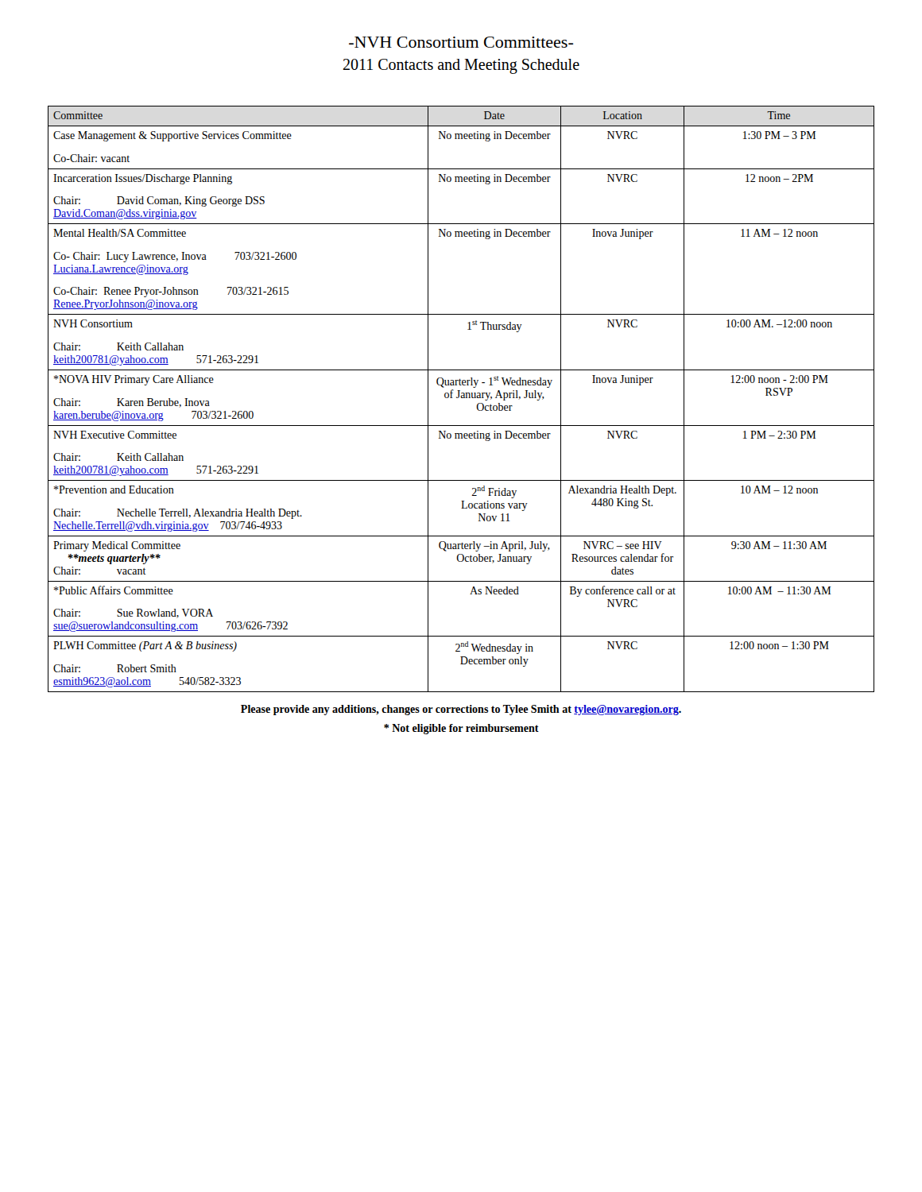-NVH Consortium Committees-
2011 Contacts and Meeting Schedule
| Committee | Date | Location | Time |
| --- | --- | --- | --- |
| Case Management & Supportive Services Committee Co-Chair: vacant | No meeting in December | NVRC | 1:30 PM – 3 PM |
| Incarceration Issues/Discharge Planning Chair: David Coman, King George DSS David.Coman@dss.virginia.gov | No meeting in December | NVRC | 12 noon – 2PM |
| Mental Health/SA Committee Co- Chair: Lucy Lawrence, Inova 703/321-2600 Luciana.Lawrence@inova.org Co-Chair: Renee Pryor-Johnson 703/321-2615 Renee.PryorJohnson@inova.org | No meeting in December | Inova Juniper | 11 AM – 12 noon |
| NVH Consortium Chair: Keith Callahan keith200781@yahoo.com 571-263-2291 | 1 st Thursday | NVRC | 10:00 AM. –12:00 noon |
| *NOVA HIV Primary Care Alliance Chair: Karen Berube, Inova karen.berube@inova.org 703/321-2600 | Quarterly - 1 st Wednesday of January, April, July, October | Inova Juniper | 12:00 noon - 2:00 PM RSVP |
| NVH Executive Committee Chair: Keith Callahan keith200781@yahoo.com 571-263-2291 | No meeting in December | NVRC | 1 PM – 2:30 PM |
| *Prevention and Education Chair: Nechelle Terrell, Alexandria Health Dept. Nechelle.Terrell@vdh.virginia.gov 703/746-4933 | 2 nd Friday Locations vary Nov 11 | Alexandria Health Dept. 4480 King St. | 10 AM – 12 noon |
| Primary Medical Committee **meets quarterly** Chair: vacant | Quarterly –in April, July, October, January | NVRC – see HIV Resources calendar for dates | 9:30 AM – 11:30 AM |
| *Public Affairs Committee Chair: Sue Rowland, VORA sue@suerowlandconsulting.com 703/626-7392 | As Needed | By conference call or at NVRC | 10:00 AM – 11:30 AM |
| PLWH Committee (Part A & B business) Chair: Robert Smith esmith9623@aol.com 540/582-3323 | 2 nd Wednesday in December only | NVRC | 12:00 noon – 1:30 PM |
Please provide any additions, changes or corrections to Tylee Smith at tylee@novaregion.org. * Not eligible for reimbursement